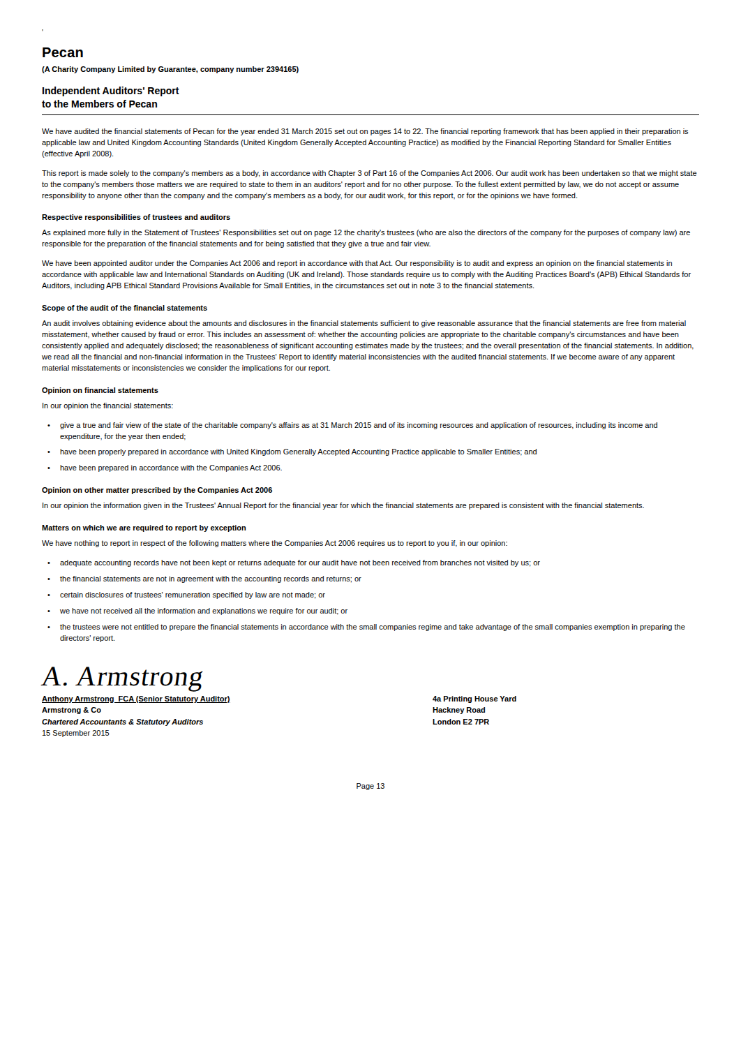'
Pecan
(A Charity Company Limited by Guarantee, company number 2394165)
Independent Auditors' Report
to the Members of Pecan
We have audited the financial statements of Pecan for the year ended 31 March 2015 set out on pages 14 to 22. The financial reporting framework that has been applied in their preparation is applicable law and United Kingdom Accounting Standards (United Kingdom Generally Accepted Accounting Practice) as modified by the Financial Reporting Standard for Smaller Entities (effective April 2008).
This report is made solely to the company's members as a body, in accordance with Chapter 3 of Part 16 of the Companies Act 2006. Our audit work has been undertaken so that we might state to the company's members those matters we are required to state to them in an auditors' report and for no other purpose. To the fullest extent permitted by law, we do not accept or assume responsibility to anyone other than the company and the company's members as a body, for our audit work, for this report, or for the opinions we have formed.
Respective responsibilities of trustees and auditors
As explained more fully in the Statement of Trustees' Responsibilities set out on page 12 the charity's trustees (who are also the directors of the company for the purposes of company law) are responsible for the preparation of the financial statements and for being satisfied that they give a true and fair view.
We have been appointed auditor under the Companies Act 2006 and report in accordance with that Act. Our responsibility is to audit and express an opinion on the financial statements in accordance with applicable law and International Standards on Auditing (UK and Ireland). Those standards require us to comply with the Auditing Practices Board's (APB) Ethical Standards for Auditors, including APB Ethical Standard Provisions Available for Small Entities, in the circumstances set out in note 3 to the financial statements.
Scope of the audit of the financial statements
An audit involves obtaining evidence about the amounts and disclosures in the financial statements sufficient to give reasonable assurance that the financial statements are free from material misstatement, whether caused by fraud or error. This includes an assessment of: whether the accounting policies are appropriate to the charitable company's circumstances and have been consistently applied and adequately disclosed; the reasonableness of significant accounting estimates made by the trustees; and the overall presentation of the financial statements. In addition, we read all the financial and non-financial information in the Trustees' Report to identify material inconsistencies with the audited financial statements. If we become aware of any apparent material misstatements or inconsistencies we consider the implications for our report.
Opinion on financial statements
In our opinion the financial statements:
give a true and fair view of the state of the charitable company's affairs as at 31 March 2015 and of its incoming resources and application of resources, including its income and expenditure, for the year then ended;
have been properly prepared in accordance with United Kingdom Generally Accepted Accounting Practice applicable to Smaller Entities; and
have been prepared in accordance with the Companies Act 2006.
Opinion on other matter prescribed by the Companies Act 2006
In our opinion the information given in the Trustees' Annual Report for the financial year for which the financial statements are prepared is consistent with the financial statements.
Matters on which we are required to report by exception
We have nothing to report in respect of the following matters where the Companies Act 2006 requires us to report to you if, in our opinion:
adequate accounting records have not been kept or returns adequate for our audit have not been received from branches not visited by us; or
the financial statements are not in agreement with the accounting records and returns; or
certain disclosures of trustees' remuneration specified by law are not made; or
we have not received all the information and explanations we require for our audit; or
the trustees were not entitled to prepare the financial statements in accordance with the small companies regime and take advantage of the small companies exemption in preparing the directors' report.
A. Armstrong
Anthony Armstrong FCA (Senior Statutory Auditor)
Armstrong & Co
Chartered Accountants & Statutory Auditors
15 September 2015
4a Printing House Yard
Hackney Road
London E2 7PR
Page 13